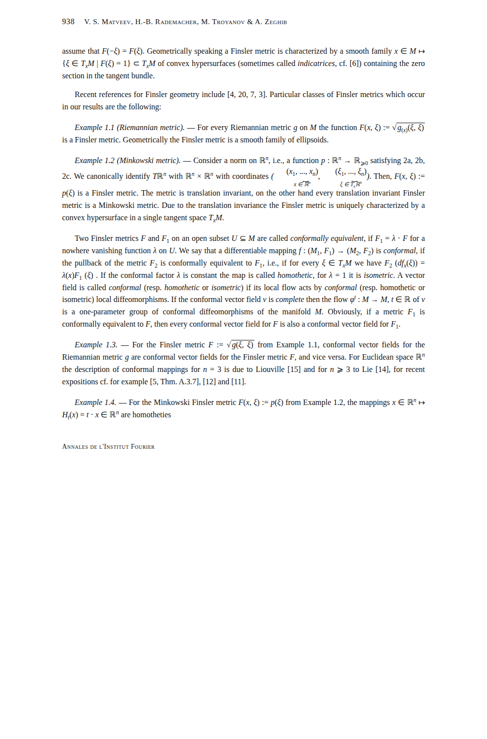938 V. S. Matveev, H.-B. Rademacher, M. Troyanov & A. Zeghib
assume that F(−ξ) = F(ξ). Geometrically speaking a Finsler metric is characterized by a smooth family x ∈ M ↦ {ξ ∈ TxM | F(ξ) = 1} ⊂ TxM of convex hypersurfaces (sometimes called indicatrices, cf. [6]) containing the zero section in the tangent bundle.
Recent references for Finsler geometry include [4, 20, 7, 3]. Particular classes of Finsler metrics which occur in our results are the following:
Example 1.1 (Riemannian metric). For every Riemannian metric g on M the function F(x, ξ) := √g(x)(ξ, ξ) is a Finsler metric. Geometrically the Finsler metric is a smooth family of ellipsoids.
Example 1.2 (Minkowski metric). Consider a norm on ℝn, i.e., a function p : ℝn → ℝ⩾0 satisfying 2a, 2b, 2c. We canonically identify Tℝn with ℝn × ℝn with coordinates ((x1, ..., xn)⏟x ∈ ℝn, (ξ1, ..., ξn)⏟ξ ∈ Tx ℝn). Then, F(x, ξ) := p(ξ) is a Finsler metric. The metric is translation invariant, on the other hand every translation invariant Finsler metric is a Minkowski metric. Due to the translation invariance the Finsler metric is uniquely characterized by a convex hypersurface in a single tangent space TxM.
Two Finsler metrics F and F1 on an open subset U ⊆ M are called conformally equivalent, if F1 = λ · F for a nowhere vanishing function λ on U. We say that a differentiable mapping f : (M1, F1) → (M2, F2) is conformal, if the pullback of the metric F2 is conformally equivalent to F1, i.e., if for every ξ ∈ TxM we have F2 (dfx(ξ)) = λ(x)F1 (ξ) . If the conformal factor λ is constant the map is called homothetic, for λ = 1 it is isometric. A vector field is called conformal (resp. homothetic or isometric) if its local flow acts by conformal (resp. homothetic or isometric) local diffeomorphisms. If the conformal vector field v is complete then the flow φt : M → M, t ∈ ℝ of v is a one-parameter group of conformal diffeomorphisms of the manifold M. Obviously, if a metric F1 is conformally equivalent to F, then every conformal vector field for F is also a conformal vector field for F1.
Example 1.3. For the Finsler metric F := √g(ξ, ξ) from Example 1.1, conformal vector fields for the Riemannian metric g are conformal vector fields for the Finsler metric F, and vice versa. For Euclidean space ℝn the description of conformal mappings for n = 3 is due to Liouville [15] and for n ⩾ 3 to Lie [14], for recent expositions cf. for example [5, Thm. A.3.7], [12] and [11].
Example 1.4. For the Minkowski Finsler metric F(x, ξ) := p(ξ) from Example 1.2, the mappings x ∈ ℝn ↦ Ht(x) = t · x ∈ ℝn are homotheties
Annales de l'Institut Fourier